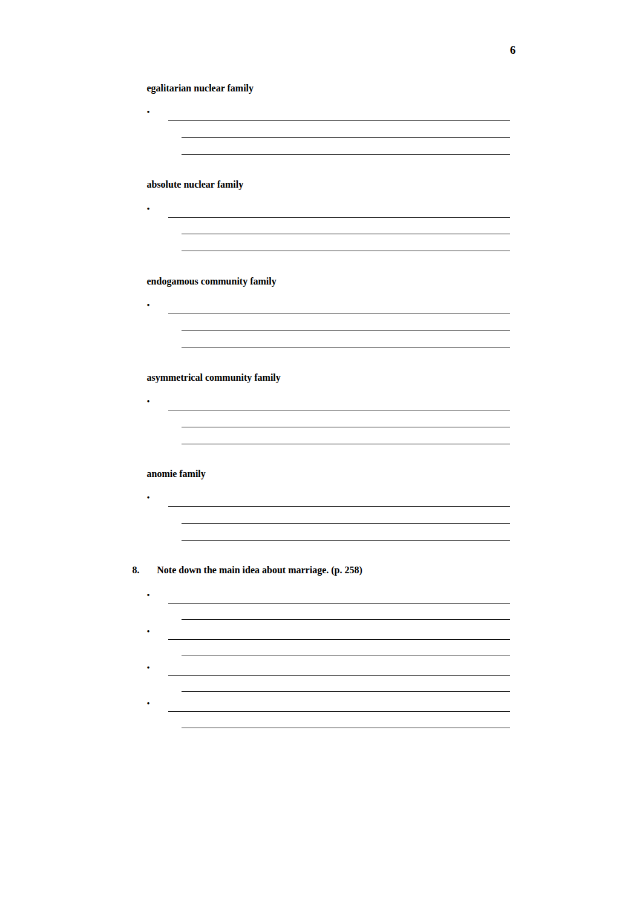6
egalitarian nuclear family
absolute nuclear family
endogamous community family
asymmetrical community family
anomie family
8. Note down the main idea about marriage. (p. 258)